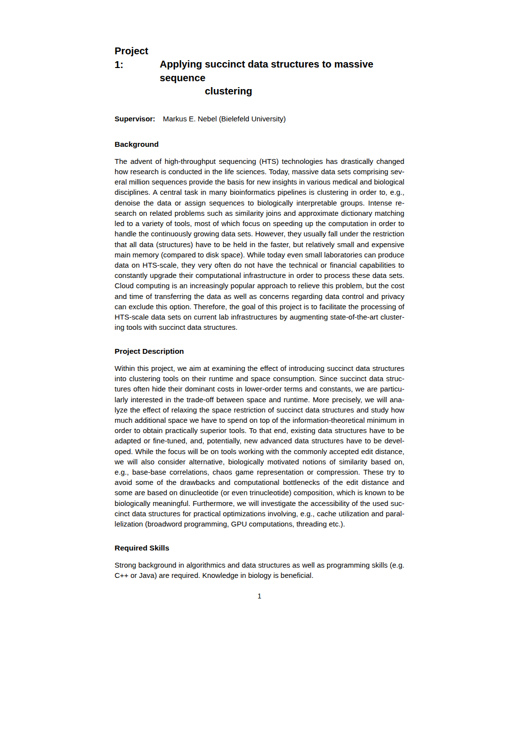Project 1: Applying succinct data structures to massive sequenceclustering
Supervisor: Markus E. Nebel (Bielefeld University)
Background
The advent of high-throughput sequencing (HTS) technologies has drastically changed how research is conducted in the life sciences. Today, massive data sets comprising several million sequences provide the basis for new insights in various medical and biological disciplines. A central task in many bioinformatics pipelines is clustering in order to, e.g., denoise the data or assign sequences to biologically interpretable groups. Intense research on related problems such as similarity joins and approximate dictionary matching led to a variety of tools, most of which focus on speeding up the computation in order to handle the continuously growing data sets. However, they usually fall under the restriction that all data (structures) have to be held in the faster, but relatively small and expensive main memory (compared to disk space). While today even small laboratories can produce data on HTS-scale, they very often do not have the technical or financial capabilities to constantly upgrade their computational infrastructure in order to process these data sets. Cloud computing is an increasingly popular approach to relieve this problem, but the cost and time of transferring the data as well as concerns regarding data control and privacy can exclude this option. Therefore, the goal of this project is to facilitate the processing of HTS-scale data sets on current lab infrastructures by augmenting state-of-the-art clustering tools with succinct data structures.
Project Description
Within this project, we aim at examining the effect of introducing succinct data structures into clustering tools on their runtime and space consumption. Since succinct data structures often hide their dominant costs in lower-order terms and constants, we are particularly interested in the trade-off between space and runtime. More precisely, we will analyze the effect of relaxing the space restriction of succinct data structures and study how much additional space we have to spend on top of the information-theoretical minimum in order to obtain practically superior tools. To that end, existing data structures have to be adapted or fine-tuned, and, potentially, new advanced data structures have to be developed. While the focus will be on tools working with the commonly accepted edit distance, we will also consider alternative, biologically motivated notions of similarity based on, e.g., base-base correlations, chaos game representation or compression. These try to avoid some of the drawbacks and computational bottlenecks of the edit distance and some are based on dinucleotide (or even trinucleotide) composition, which is known to be biologically meaningful. Furthermore, we will investigate the accessibility of the used succinct data structures for practical optimizations involving, e.g., cache utilization and parallelization (broadword programming, GPU computations, threading etc.).
Required Skills
Strong background in algorithmics and data structures as well as programming skills (e.g. C++ or Java) are required. Knowledge in biology is beneficial.
1